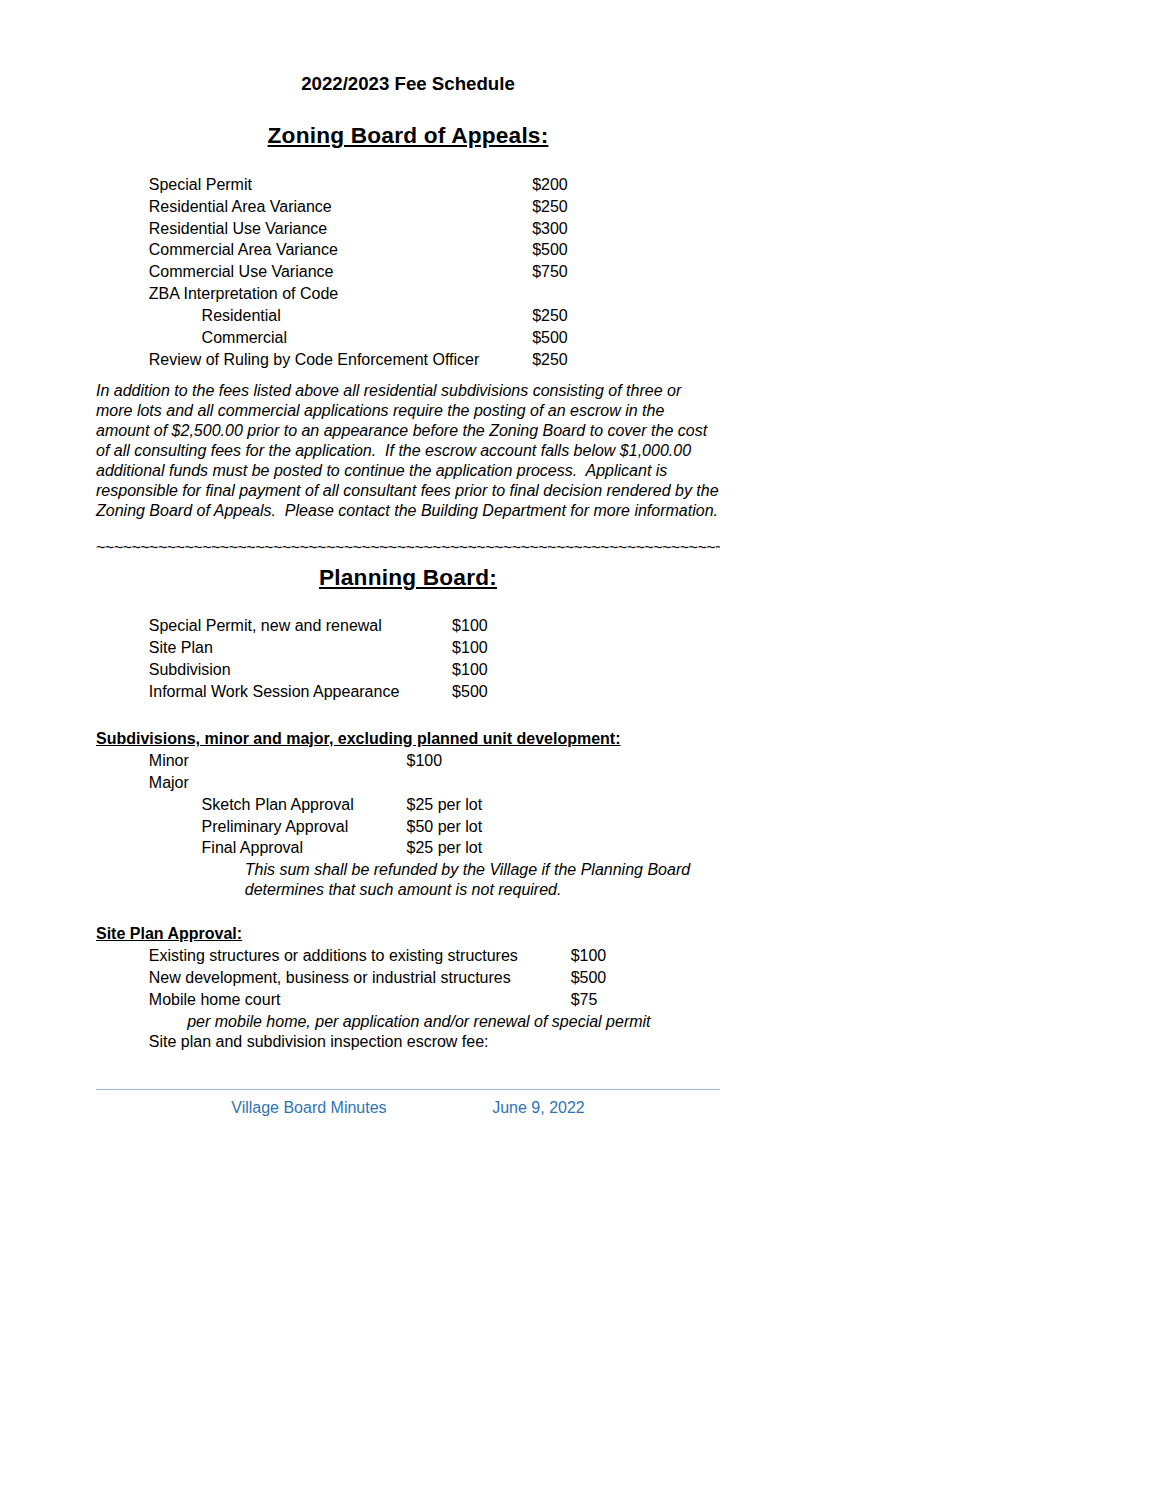2022/2023 Fee Schedule
Zoning Board of Appeals:
| Special Permit | $200 |
| Residential Area Variance | $250 |
| Residential Use Variance | $300 |
| Commercial Area Variance | $500 |
| Commercial Use Variance | $750 |
| ZBA Interpretation of Code | |
| Residential | $250 |
| Commercial | $500 |
| Review of Ruling by Code Enforcement Officer | $250 |
In addition to the fees listed above all residential subdivisions consisting of three or more lots and all commercial applications require the posting of an escrow in the amount of $2,500.00 prior to an appearance before the Zoning Board to cover the cost of all consulting fees for the application. If the escrow account falls below $1,000.00 additional funds must be posted to continue the application process. Applicant is responsible for final payment of all consultant fees prior to final decision rendered by the Zoning Board of Appeals. Please contact the Building Department for more information.
~~~~~~~~~~~~~~~~~~~~~~~~~~~~~~~~~~~~~~~~~~~~~~~~~~~~~~~~~~~~~~~~~~~~~~~~~~~~~~~~~~~~~~~~
Planning Board:
| Special Permit, new and renewal | $100 |
| Site Plan | $100 |
| Subdivision | $100 |
| Informal Work Session Appearance | $500 |
Subdivisions, minor and major, excluding planned unit development:
| Minor | $100 |
| Major | |
| Sketch Plan Approval | $25 per lot |
| Preliminary Approval | $50 per lot |
| Final Approval | $25 per lot |
This sum shall be refunded by the Village if the Planning Board
determines that such amount is not required.
Site Plan Approval:
| Existing structures or additions to existing structures | $100 |
| New development, business or industrial structures | $500 |
| Mobile home court | $75 |
per mobile home, per application and/or renewal of special permit
| Site plan and subdivision inspection escrow fee: | |
Village Board Minutes June 9, 2022